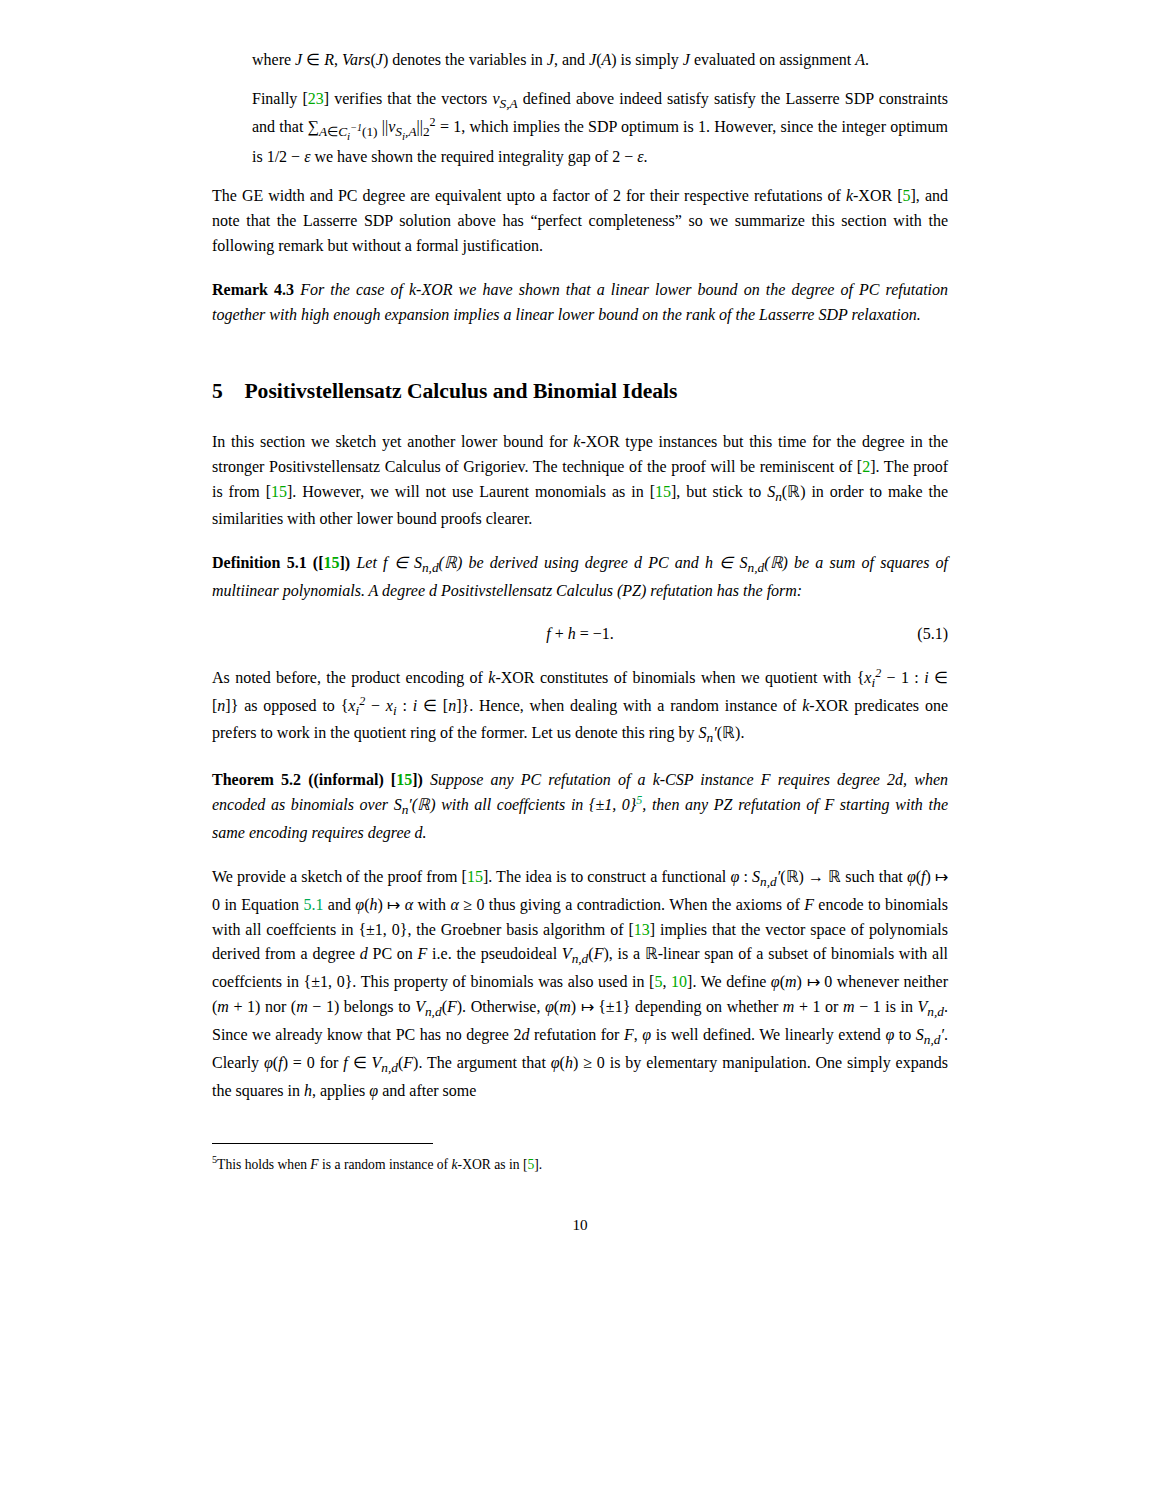where J ∈ R, Vars(J) denotes the variables in J, and J(A) is simply J evaluated on assignment A.
Finally [23] verifies that the vectors vS,A defined above indeed satisfy satisfy the Lasserre SDP constraints and that ∑A∈Ci−1(1) ||vSi,A||22 = 1, which implies the SDP optimum is 1. However, since the integer optimum is 1/2 − ε we have shown the required integrality gap of 2 − ε.
The GE width and PC degree are equivalent upto a factor of 2 for their respective refutations of k-XOR [5], and note that the Lasserre SDP solution above has “perfect completeness” so we summarize this section with the following remark but without a formal justification.
Remark 4.3 For the case of k-XOR we have shown that a linear lower bound on the degree of PC refutation together with high enough expansion implies a linear lower bound on the rank of the Lasserre SDP relaxation.
5 Positivstellensatz Calculus and Binomial Ideals
In this section we sketch yet another lower bound for k-XOR type instances but this time for the degree in the stronger Positivstellensatz Calculus of Grigoriev. The technique of the proof will be reminiscent of [2]. The proof is from [15]. However, we will not use Laurent monomials as in [15], but stick to Sn(ℝ) in order to make the similarities with other lower bound proofs clearer.
Definition 5.1 ([15]) Let f ∈ Sn,d(ℝ) be derived using degree d PC and h ∈ Sn,d(ℝ) be a sum of squares of multiinear polynomials. A degree d Positivstellensatz Calculus (PZ) refutation has the form:
f + h = −1. (5.1)
As noted before, the product encoding of k-XOR constitutes of binomials when we quotient with {xi2 − 1 : i ∈ [n]} as opposed to {xi2 − xi : i ∈ [n]}. Hence, when dealing with a random instance of k-XOR predicates one prefers to work in the quotient ring of the former. Let us denote this ring by Sn′(ℝ).
Theorem 5.2 ((informal) [15]) Suppose any PC refutation of a k-CSP instance F requires degree 2d, when encoded as binomials over Sn′(ℝ) with all coeffcients in {±1, 0}5, then any PZ refutation of F starting with the same encoding requires degree d.
We provide a sketch of the proof from [15]. The idea is to construct a functional φ : Sn,d′(ℝ) → ℝ such that φ(f) ↦ 0 in Equation 5.1 and φ(h) ↦ α with α ≥ 0 thus giving a contradiction. When the axioms of F encode to binomials with all coeffcients in {±1, 0}, the Groebner basis algorithm of [13] implies that the vector space of polynomials derived from a degree d PC on F i.e. the pseudoideal Vn,d(F), is a ℝ-linear span of a subset of binomials with all coeffcients in {±1, 0}. This property of binomials was also used in [5, 10]. We define φ(m) ↦ 0 whenever neither (m + 1) nor (m − 1) belongs to Vn,d(F). Otherwise, φ(m) ↦ {±1} depending on whether m + 1 or m − 1 is in Vn,d. Since we already know that PC has no degree 2d refutation for F, φ is well defined. We linearly extend φ to Sn,d′. Clearly φ(f) = 0 for f ∈ Vn,d(F). The argument that φ(h) ≥ 0 is by elementary manipulation. One simply expands the squares in h, applies φ and after some
5This holds when F is a random instance of k-XOR as in [5].
10